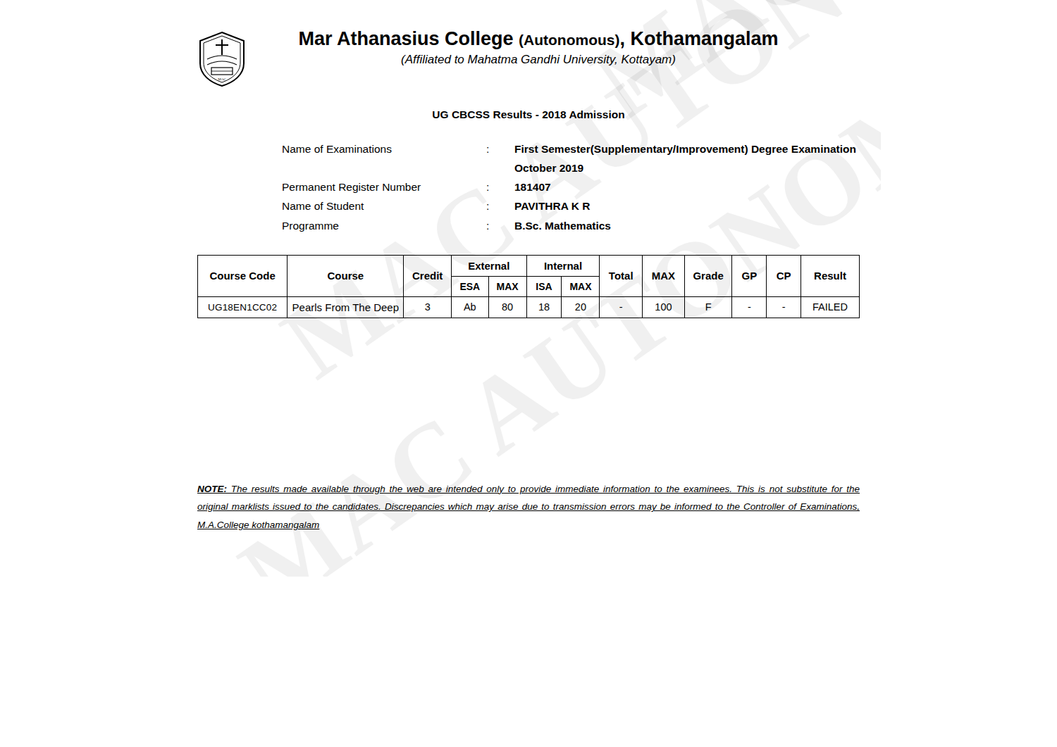MAC AUTONOMOUS MAC AUTONOMOUS MAC AUTONOMOUS
MAC
Mar Athanasius College (Autonomous), Kothamangalam
(Affiliated to Mahatma Gandhi University, Kottayam)
UG CBCSS Results - 2018 Admission
Name of Examinations
:
First Semester(Supplementary/Improvement) Degree Examination October 2019
Permanent Register Number
:
181407
Name of Student
:
PAVITHRA K R
Programme
:
B.Sc. Mathematics
| Course Code | Course | Credit | External | Internal | Total | MAX | Grade | GP | CP | Result |
| --- | --- | --- | --- | --- | --- | --- | --- | --- | --- | --- |
| ESA | MAX | ISA | MAX |
| UG18EN1CC02 | Pearls From The Deep | 3 | Ab | 80 | 18 | 20 | - | 100 | F | - | - | FAILED |
NOTE: The results made available through the web are intended only to provide immediate information to the examinees. This is not substitute for the original marklists issued to the candidates. Discrepancies which may arise due to transmission errors may be informed to the Controller of Examinations, M.A.College kothamangalam